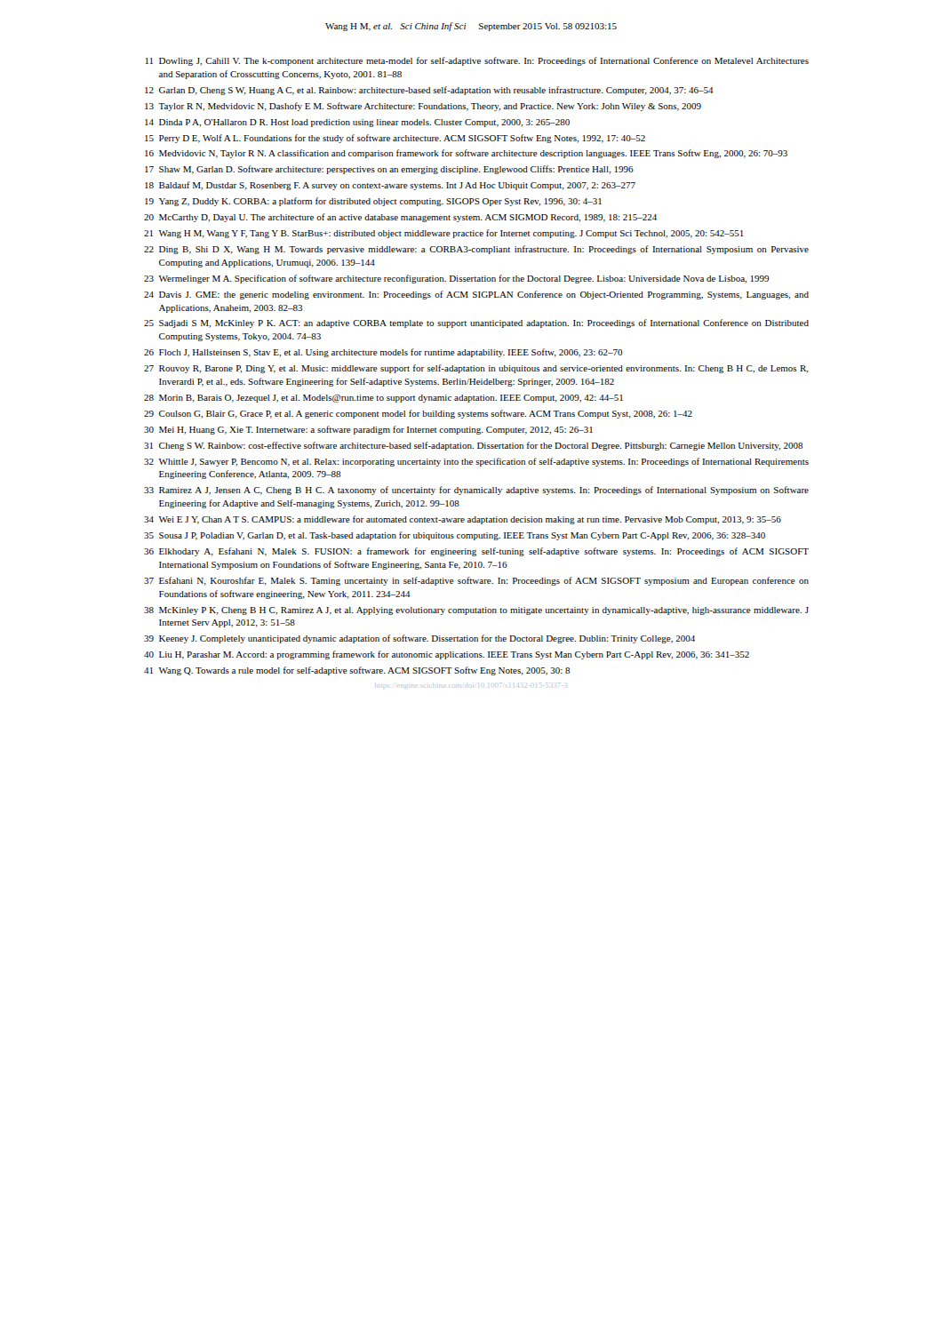Wang H M, et al. Sci China Inf Sci September 2015 Vol. 58 092103:15
11 Dowling J, Cahill V. The k-component architecture meta-model for self-adaptive software. In: Proceedings of International Conference on Metalevel Architectures and Separation of Crosscutting Concerns, Kyoto, 2001. 81–88
12 Garlan D, Cheng S W, Huang A C, et al. Rainbow: architecture-based self-adaptation with reusable infrastructure. Computer, 2004, 37: 46–54
13 Taylor R N, Medvidovic N, Dashofy E M. Software Architecture: Foundations, Theory, and Practice. New York: John Wiley & Sons, 2009
14 Dinda P A, O'Hallaron D R. Host load prediction using linear models. Cluster Comput, 2000, 3: 265–280
15 Perry D E, Wolf A L. Foundations for the study of software architecture. ACM SIGSOFT Softw Eng Notes, 1992, 17: 40–52
16 Medvidovic N, Taylor R N. A classification and comparison framework for software architecture description languages. IEEE Trans Softw Eng, 2000, 26: 70–93
17 Shaw M, Garlan D. Software architecture: perspectives on an emerging discipline. Englewood Cliffs: Prentice Hall, 1996
18 Baldauf M, Dustdar S, Rosenberg F. A survey on context-aware systems. Int J Ad Hoc Ubiquit Comput, 2007, 2: 263–277
19 Yang Z, Duddy K. CORBA: a platform for distributed object computing. SIGOPS Oper Syst Rev, 1996, 30: 4–31
20 McCarthy D, Dayal U. The architecture of an active database management system. ACM SIGMOD Record, 1989, 18: 215–224
21 Wang H M, Wang Y F, Tang Y B. StarBus+: distributed object middleware practice for Internet computing. J Comput Sci Technol, 2005, 20: 542–551
22 Ding B, Shi D X, Wang H M. Towards pervasive middleware: a CORBA3-compliant infrastructure. In: Proceedings of International Symposium on Pervasive Computing and Applications, Urumuqi, 2006. 139–144
23 Wermelinger M A. Specification of software architecture reconfiguration. Dissertation for the Doctoral Degree. Lisboa: Universidade Nova de Lisboa, 1999
24 Davis J. GME: the generic modeling environment. In: Proceedings of ACM SIGPLAN Conference on Object-Oriented Programming, Systems, Languages, and Applications, Anaheim, 2003. 82–83
25 Sadjadi S M, McKinley P K. ACT: an adaptive CORBA template to support unanticipated adaptation. In: Proceedings of International Conference on Distributed Computing Systems, Tokyo, 2004. 74–83
26 Floch J, Hallsteinsen S, Stav E, et al. Using architecture models for runtime adaptability. IEEE Softw, 2006, 23: 62–70
27 Rouvoy R, Barone P, Ding Y, et al. Music: middleware support for self-adaptation in ubiquitous and service-oriented environments. In: Cheng B H C, de Lemos R, Inverardi P, et al., eds. Software Engineering for Self-adaptive Systems. Berlin/Heidelberg: Springer, 2009. 164–182
28 Morin B, Barais O, Jezequel J, et al. Models@run.time to support dynamic adaptation. IEEE Comput, 2009, 42: 44–51
29 Coulson G, Blair G, Grace P, et al. A generic component model for building systems software. ACM Trans Comput Syst, 2008, 26: 1–42
30 Mei H, Huang G, Xie T. Internetware: a software paradigm for Internet computing. Computer, 2012, 45: 26–31
31 Cheng S W. Rainbow: cost-effective software architecture-based self-adaptation. Dissertation for the Doctoral Degree. Pittsburgh: Carnegie Mellon University, 2008
32 Whittle J, Sawyer P, Bencomo N, et al. Relax: incorporating uncertainty into the specification of self-adaptive systems. In: Proceedings of International Requirements Engineering Conference, Atlanta, 2009. 79–88
33 Ramirez A J, Jensen A C, Cheng B H C. A taxonomy of uncertainty for dynamically adaptive systems. In: Proceedings of International Symposium on Software Engineering for Adaptive and Self-managing Systems, Zurich, 2012. 99–108
34 Wei E J Y, Chan A T S. CAMPUS: a middleware for automated context-aware adaptation decision making at run time. Pervasive Mob Comput, 2013, 9: 35–56
35 Sousa J P, Poladian V, Garlan D, et al. Task-based adaptation for ubiquitous computing. IEEE Trans Syst Man Cybern Part C-Appl Rev, 2006, 36: 328–340
36 Elkhodary A, Esfahani N, Malek S. FUSION: a framework for engineering self-tuning self-adaptive software systems. In: Proceedings of ACM SIGSOFT International Symposium on Foundations of Software Engineering, Santa Fe, 2010. 7–16
37 Esfahani N, Kouroshfar E, Malek S. Taming uncertainty in self-adaptive software. In: Proceedings of ACM SIGSOFT symposium and European conference on Foundations of software engineering, New York, 2011. 234–244
38 McKinley P K, Cheng B H C, Ramirez A J, et al. Applying evolutionary computation to mitigate uncertainty in dynamically-adaptive, high-assurance middleware. J Internet Serv Appl, 2012, 3: 51–58
39 Keeney J. Completely unanticipated dynamic adaptation of software. Dissertation for the Doctoral Degree. Dublin: Trinity College, 2004
40 Liu H, Parashar M. Accord: a programming framework for autonomic applications. IEEE Trans Syst Man Cybern Part C-Appl Rev, 2006, 36: 341–352
41 Wang Q. Towards a rule model for self-adaptive software. ACM SIGSOFT Softw Eng Notes, 2005, 30: 8
https://engine.scichina.com/doi/10.1007/s11432-015-5337-3